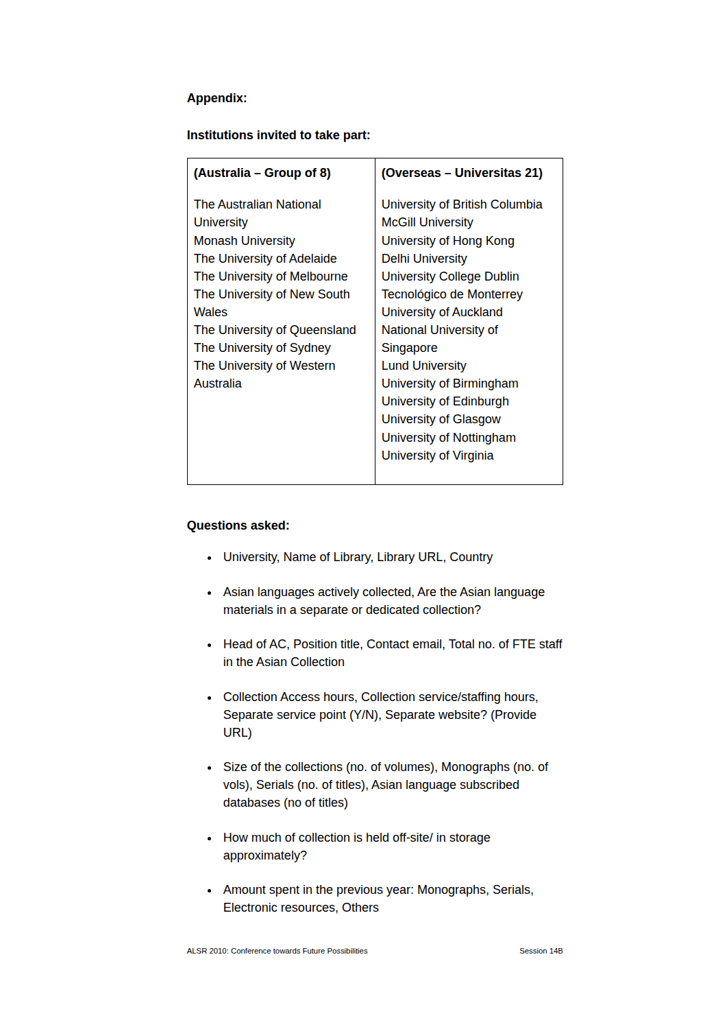Appendix:
Institutions invited to take part:
| (Australia – Group of 8) The Australian National University Monash University The University of Adelaide The University of Melbourne The University of New South Wales The University of Queensland The University of Sydney The University of Western Australia | (Overseas – Universitas 21) University of British Columbia McGill University University of Hong Kong Delhi University University College Dublin Tecnológico de Monterrey University of Auckland National University of Singapore Lund University University of Birmingham University of Edinburgh University of Glasgow University of Nottingham University of Virginia |
Questions asked:
University, Name of Library, Library URL, Country
Asian languages actively collected, Are the Asian language materials in a separate or dedicated collection?
Head of AC, Position title, Contact email, Total no. of FTE staff in the Asian Collection
Collection Access hours, Collection service/staffing hours, Separate service point (Y/N), Separate website? (Provide URL)
Size of the collections (no. of volumes), Monographs (no. of vols), Serials (no. of titles), Asian language subscribed databases (no of titles)
How much of collection is held off-site/ in storage approximately?
Amount spent in the previous year: Monographs, Serials, Electronic resources, Others
ALSR 2010: Conference towards Future Possibilities Session 14B